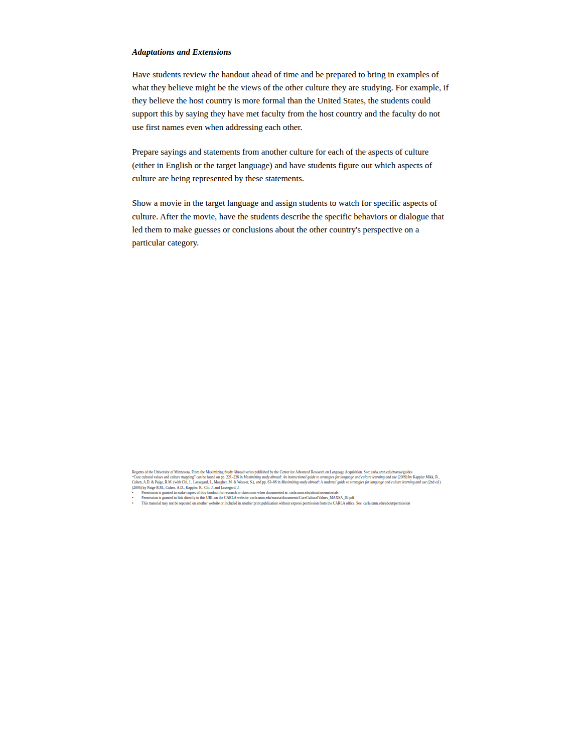Adaptations and Extensions
Have students review the handout ahead of time and be prepared to bring in examples of what they believe might be the views of the other culture they are studying. For example, if they believe the host country is more formal than the United States, the students could support this by saying they have met faculty from the host country and the faculty do not use first names even when addressing each other.
Prepare sayings and statements from another culture for each of the aspects of culture (either in English or the target language) and have students figure out which aspects of culture are being represented by these statements.
Show a movie in the target language and assign students to watch for specific aspects of culture. After the movie, have the students describe the specific behaviors or dialogue that led them to make guesses or conclusions about the other country's perspective on a particular category.
Regents of the University of Minnesota. From the Maximizing Study Abroad series published by the Center for Advanced Research on Language Acquisition. See: carla.umn.edu/maxsa/guides
“Core cultural values and culture mapping” can be found on pp. 221–226 in Maximizing study abroad: An instructional guide to strategies for language and culture learning and use (2009) by Kappler Mikk, B., Cohen, A.D. & Paige, R.M. (with Chi, J., Lassegard, J., Maegher, M. & Weaver, S.), and pp. 63–68 in Maximizing study abroad: A students' guide to strategies for language and culture learning and use (2nd ed.) (2006) by Paige R.M., Cohen, A.D., Kappler, B., Chi, J. and Lassegard, J.
•Permission is granted to make copies of this handout for research or classroom when documented at: carla.umn.edu/about/usematerials
•Permission is granted to link directly to this URL on the CARLA website: carla.umn.edu/maxsa/documents/CoreCulturalValues_MAXSA_IG.pdf
•This material may not be reposted on another website or included in another print publication without express permission from the CARLA office. See: carla.umn.edu/about/permission